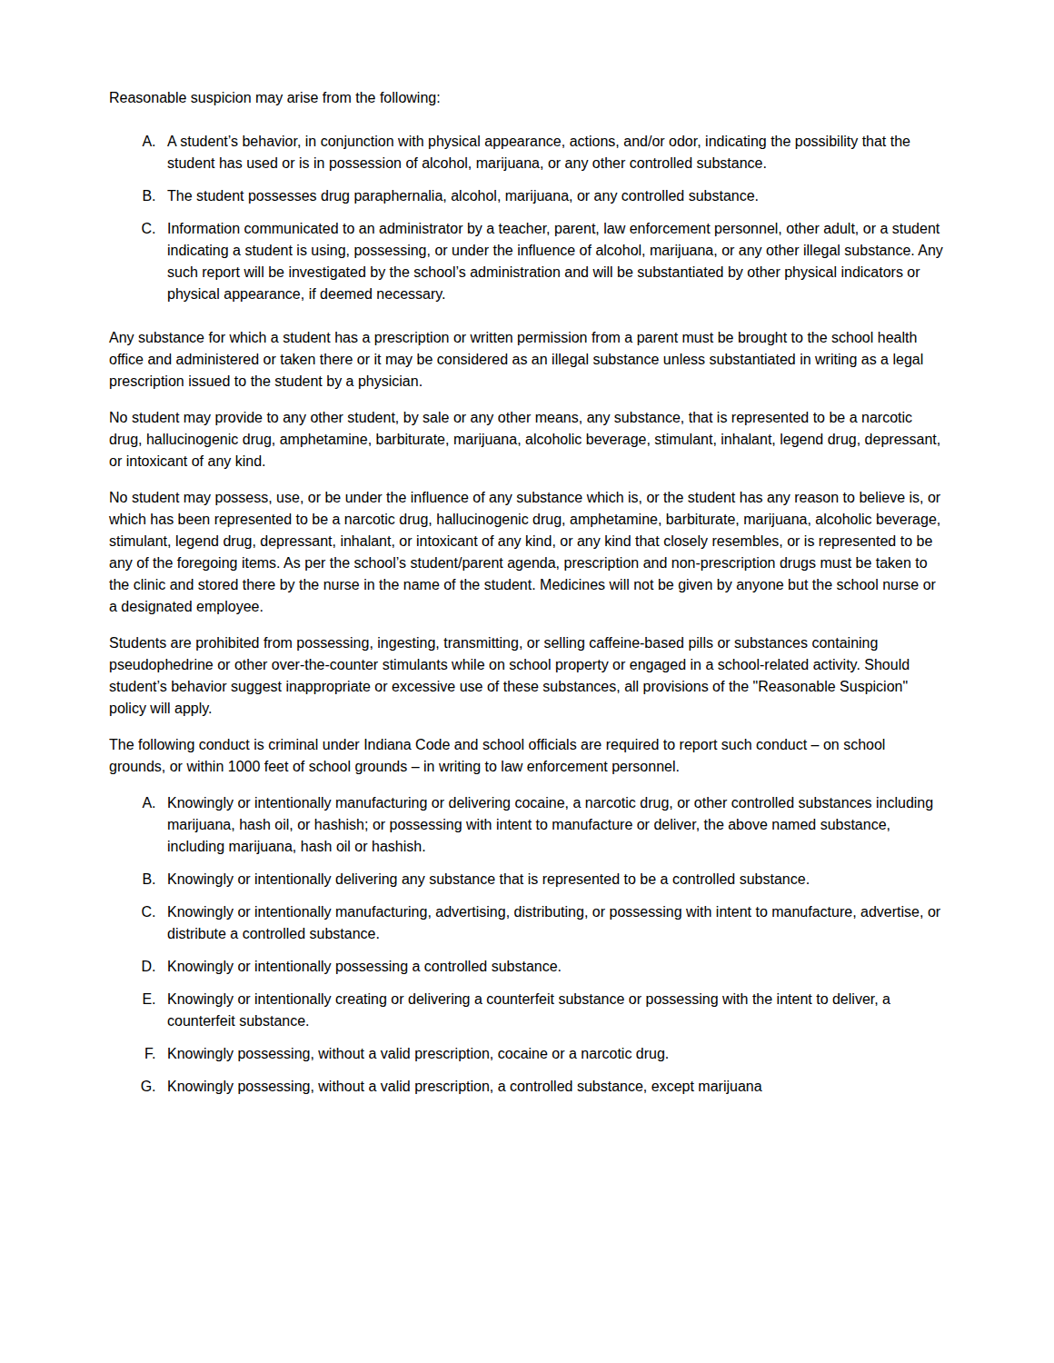Reasonable suspicion may arise from the following:
A student’s behavior, in conjunction with physical appearance, actions, and/or odor, indicating the possibility that the student has used or is in possession of alcohol, marijuana, or any other controlled substance.
The student possesses drug paraphernalia, alcohol, marijuana, or any controlled substance.
Information communicated to an administrator by a teacher, parent, law enforcement personnel, other adult, or a student indicating a student is using, possessing, or under the influence of alcohol, marijuana, or any other illegal substance. Any such report will be investigated by the school’s administration and will be substantiated by other physical indicators or physical appearance, if deemed necessary.
Any substance for which a student has a prescription or written permission from a parent must be brought to the school health office and administered or taken there or it may be considered as an illegal substance unless substantiated in writing as a legal prescription issued to the student by a physician.
No student may provide to any other student, by sale or any other means, any substance, that is represented to be a narcotic drug, hallucinogenic drug, amphetamine, barbiturate, marijuana, alcoholic beverage, stimulant, inhalant, legend drug, depressant, or intoxicant of any kind.
No student may possess, use, or be under the influence of any substance which is, or the student has any reason to believe is, or which has been represented to be a narcotic drug, hallucinogenic drug, amphetamine, barbiturate, marijuana, alcoholic beverage, stimulant, legend drug, depressant, inhalant, or intoxicant of any kind, or any kind that closely resembles, or is represented to be any of the foregoing items. As per the school’s student/parent agenda, prescription and non-prescription drugs must be taken to the clinic and stored there by the nurse in the name of the student. Medicines will not be given by anyone but the school nurse or a designated employee.
Students are prohibited from possessing, ingesting, transmitting, or selling caffeine-based pills or substances containing pseudophedrine or other over-the-counter stimulants while on school property or engaged in a school-related activity. Should student’s behavior suggest inappropriate or excessive use of these substances, all provisions of the "Reasonable Suspicion" policy will apply.
The following conduct is criminal under Indiana Code and school officials are required to report such conduct – on school grounds, or within 1000 feet of school grounds – in writing to law enforcement personnel.
Knowingly or intentionally manufacturing or delivering cocaine, a narcotic drug, or other controlled substances including marijuana, hash oil, or hashish; or possessing with intent to manufacture or deliver, the above named substance, including marijuana, hash oil or hashish.
Knowingly or intentionally delivering any substance that is represented to be a controlled substance.
Knowingly or intentionally manufacturing, advertising, distributing, or possessing with intent to manufacture, advertise, or distribute a controlled substance.
Knowingly or intentionally possessing a controlled substance.
Knowingly or intentionally creating or delivering a counterfeit substance or possessing with the intent to deliver, a counterfeit substance.
Knowingly possessing, without a valid prescription, cocaine or a narcotic drug.
Knowingly possessing, without a valid prescription, a controlled substance, except marijuana